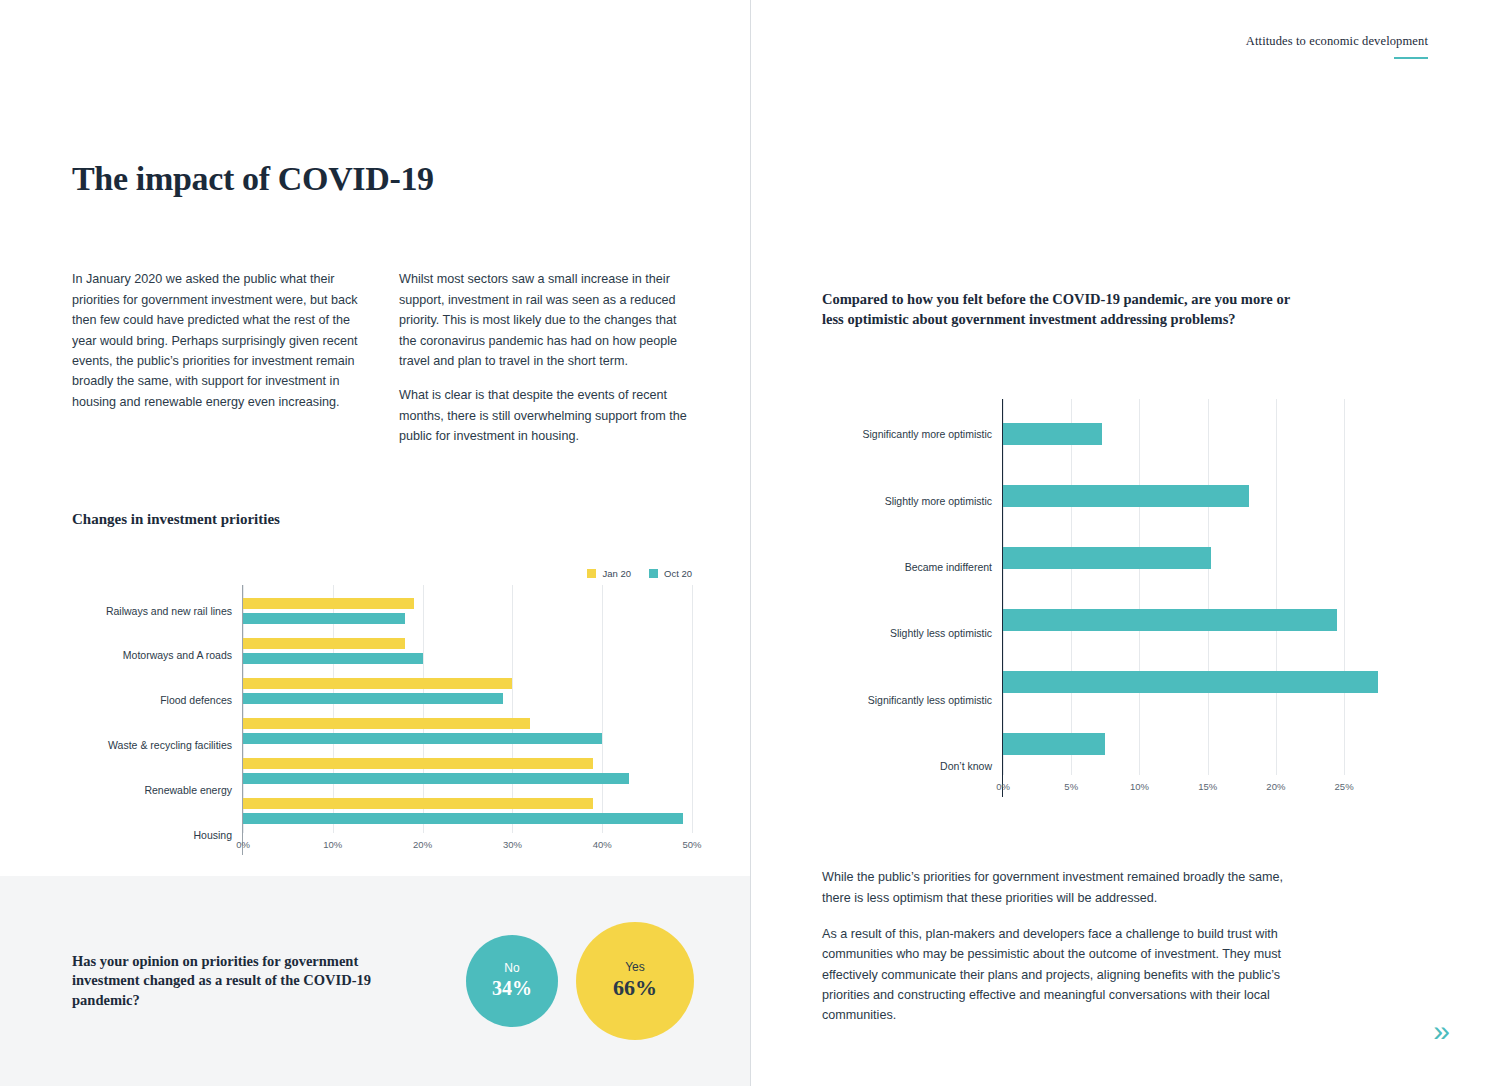The impact of COVID-19
In January 2020 we asked the public what their priorities for government investment were, but back then few could have predicted what the rest of the year would bring. Perhaps surprisingly given recent events, the public’s priorities for investment remain broadly the same, with support for investment in housing and renewable energy even increasing.
Whilst most sectors saw a small increase in their support, investment in rail was seen as a reduced priority. This is most likely due to the changes that the coronavirus pandemic has had on how people travel and plan to travel in the short term.
What is clear is that despite the events of recent months, there is still overwhelming support from the public for investment in housing.
Changes in investment priorities
Jan 20 Oct 20
Railways and new rail lines
Motorways and A roads
Flood defences
Waste & recycling facilities
Renewable energy
Housing
0% 10% 20% 30% 40% 50%
Has your opinion on priorities for government investment changed as a result of the COVID-19 pandemic?
No 34%
Yes 66%
Attitudes to economic development
Compared to how you felt before the COVID-19 pandemic, are you more or less optimistic about government investment addressing problems?
Significantly more optimistic
Slightly more optimistic
Became indifferent
Slightly less optimistic
Significantly less optimistic
Don’t know
0% 5% 10% 15% 20% 25%
While the public’s priorities for government investment remained broadly the same, there is less optimism that these priorities will be addressed.
As a result of this, plan-makers and developers face a challenge to build trust with communities who may be pessimistic about the outcome of investment. They must effectively communicate their plans and projects, aligning benefits with the public’s priorities and constructing effective and meaningful conversations with their local communities.
»